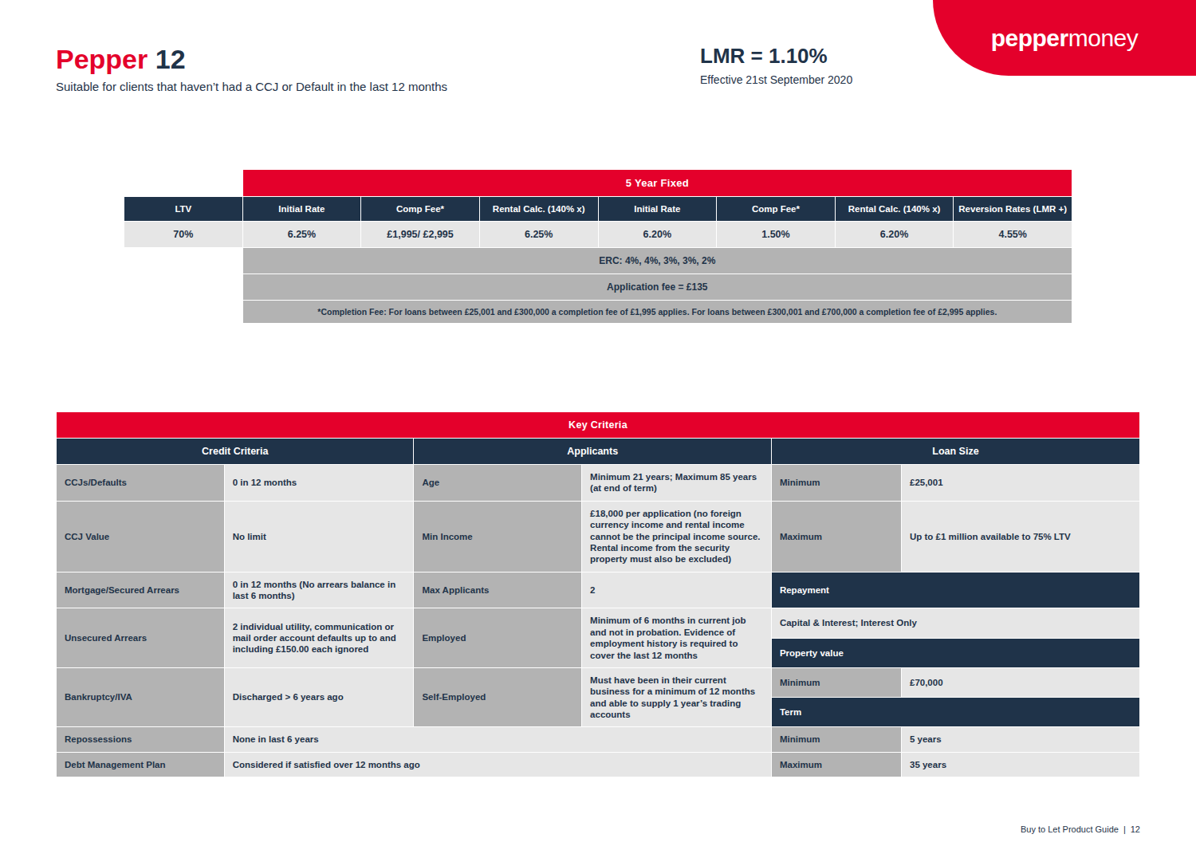peppermoney
Pepper 12
Suitable for clients that haven’t had a CCJ or Default in the last 12 months
LMR = 1.10%
Effective 21st September 2020
| | 5 Year Fixed |
| LTV | Initial Rate | Comp Fee* | Rental Calc. (140% x) | Initial Rate | Comp Fee* | Rental Calc. (140% x) | Reversion Rates (LMR +) |
| 70% | 6.25% | £1,995/ £2,995 | 6.25% | 6.20% | 1.50% | 6.20% | 4.55% |
| | ERC: 4%, 4%, 3%, 3%, 2% |
| | Application fee = £135 |
| | *Completion Fee: For loans between £25,001 and £300,000 a completion fee of £1,995 applies. For loans between £300,001 and £700,000 a completion fee of £2,995 applies. |
| Key Criteria |
| --- |
| Credit Criteria | Applicants | Loan Size |
| CCJs/Defaults | 0 in 12 months | Age | Minimum 21 years; Maximum 85 years (at end of term) | Minimum | £25,001 |
| CCJ Value | No limit | Min Income | £18,000 per application (no foreign currency income and rental income cannot be the principal income source. Rental income from the security property must also be excluded) | Maximum | Up to £1 million available to 75% LTV |
| Mortgage/Secured Arrears | 0 in 12 months (No arrears balance in last 6 months) | Max Applicants | 2 | Repayment |
| Unsecured Arrears | 2 individual utility, communication or mail order account defaults up to and including £150.00 each ignored | Employed | Minimum of 6 months in current job and not in probation. Evidence of employment history is required to cover the last 12 months | Capital & Interest; Interest Only |
| Property value |
| Bankruptcy/IVA | Discharged > 6 years ago | Self-Employed | Must have been in their current business for a minimum of 12 months and able to supply 1 year’s trading accounts | Minimum | £70,000 |
| Term |
| Repossessions | None in last 6 years | Minimum | 5 years |
| Debt Management Plan | Considered if satisfied over 12 months ago | Maximum | 35 years |
Buy to Let Product Guide|12